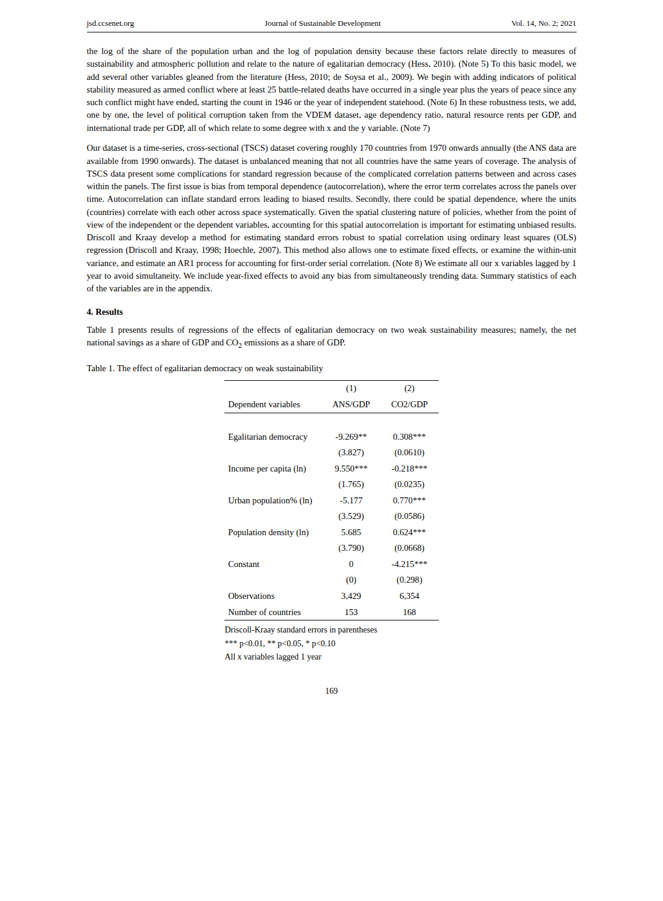jsd.ccsenet.org Journal of Sustainable Development Vol. 14, No. 2; 2021
the log of the share of the population urban and the log of population density because these factors relate directly to measures of sustainability and atmospheric pollution and relate to the nature of egalitarian democracy (Hess, 2010). (Note 5) To this basic model, we add several other variables gleaned from the literature (Hess, 2010; de Soysa et al., 2009). We begin with adding indicators of political stability measured as armed conflict where at least 25 battle-related deaths have occurred in a single year plus the years of peace since any such conflict might have ended, starting the count in 1946 or the year of independent statehood. (Note 6) In these robustness tests, we add, one by one, the level of political corruption taken from the VDEM dataset, age dependency ratio, natural resource rents per GDP, and international trade per GDP, all of which relate to some degree with x and the y variable. (Note 7)
Our dataset is a time-series, cross-sectional (TSCS) dataset covering roughly 170 countries from 1970 onwards annually (the ANS data are available from 1990 onwards). The dataset is unbalanced meaning that not all countries have the same years of coverage. The analysis of TSCS data present some complications for standard regression because of the complicated correlation patterns between and across cases within the panels. The first issue is bias from temporal dependence (autocorrelation), where the error term correlates across the panels over time. Autocorrelation can inflate standard errors leading to biased results. Secondly, there could be spatial dependence, where the units (countries) correlate with each other across space systematically. Given the spatial clustering nature of policies, whether from the point of view of the independent or the dependent variables, accounting for this spatial autocorrelation is important for estimating unbiased results. Driscoll and Kraay develop a method for estimating standard errors robust to spatial correlation using ordinary least squares (OLS) regression (Driscoll and Kraay, 1998; Hoechle, 2007). This method also allows one to estimate fixed effects, or examine the within-unit variance, and estimate an AR1 process for accounting for first-order serial correlation. (Note 8) We estimate all our x variables lagged by 1 year to avoid simultaneity. We include year-fixed effects to avoid any bias from simultaneously trending data. Summary statistics of each of the variables are in the appendix.
4. Results
Table 1 presents results of regressions of the effects of egalitarian democracy on two weak sustainability measures; namely, the net national savings as a share of GDP and CO2 emissions as a share of GDP.
Table 1. The effect of egalitarian democracy on weak sustainability
| | (1) | (2) |
| Dependent variables | ANS/GDP | CO2/GDP |
| Egalitarian democracy | -9.269** | 0.308*** |
| | (3.827) | (0.0610) |
| Income per capita (ln) | 9.550*** | -0.218*** |
| | (1.765) | (0.0235) |
| Urban population% (ln) | -5.177 | 0.770*** |
| | (3.529) | (0.0586) |
| Population density (ln) | 5.685 | 0.624*** |
| | (3.790) | (0.0668) |
| Constant | 0 | -4.215*** |
| | (0) | (0.298) |
| Observations | 3,429 | 6,354 |
| Number of countries | 153 | 168 |
Driscoll-Kraay standard errors in parentheses
*** p<0.01, ** p<0.05, * p<0.10
All x variables lagged 1 year
169